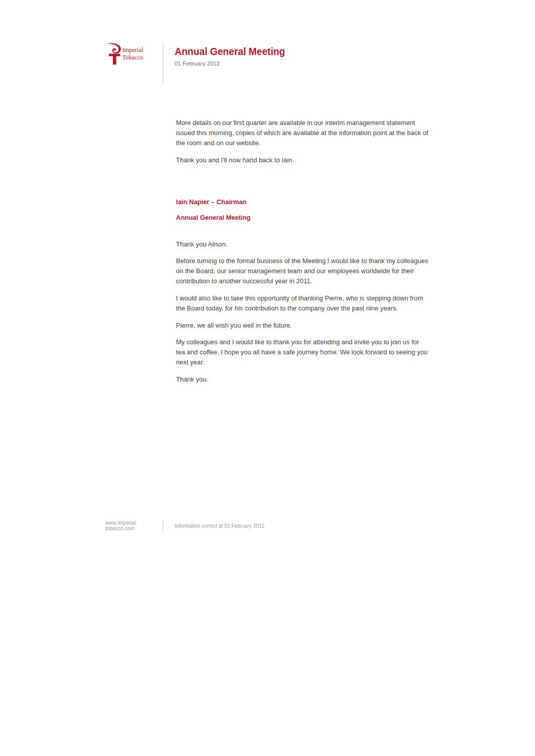Imperial Tobacco
Annual General Meeting
01 February 2012
More details on our first quarter are available in our interim management statement issued this morning, copies of which are available at the information point at the back of the room and on our website.
Thank you and I'll now hand back to Iain.
Iain Napier – Chairman
Annual General Meeting
Thank you Alison.
Before turning to the formal business of the Meeting I would like to thank my colleagues on the Board, our senior management team and our employees worldwide for their contribution to another successful year in 2011.
I would also like to take this opportunity of thanking Pierre, who is stepping down from the Board today, for his contribution to the company over the past nine years.
Pierre, we all wish you well in the future.
My colleagues and I would like to thank you for attending and invite you to join us for tea and coffee. I hope you all have a safe journey home. We look forward to seeing you next year.
Thank you.
www.imperial-tobacco.com
Information correct at 01 February 2012